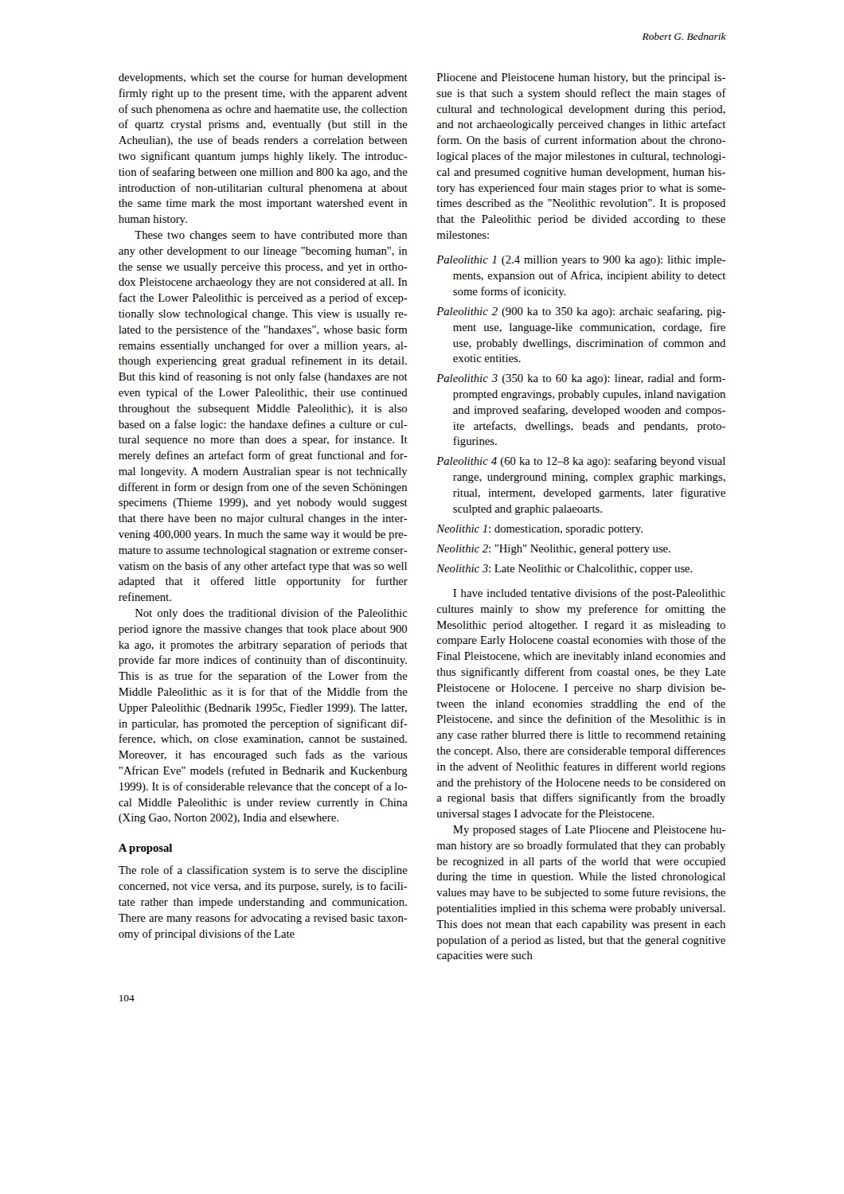Robert G. Bednarik
developments, which set the course for human development firmly right up to the present time, with the apparent advent of such phenomena as ochre and haematite use, the collection of quartz crystal prisms and, eventually (but still in the Acheulian), the use of beads renders a correlation between two significant quantum jumps highly likely. The introduction of seafaring between one million and 800 ka ago, and the introduction of non-utilitarian cultural phenomena at about the same time mark the most important watershed event in human history.
These two changes seem to have contributed more than any other development to our lineage "becoming human", in the sense we usually perceive this process, and yet in orthodox Pleistocene archaeology they are not considered at all. In fact the Lower Paleolithic is perceived as a period of exceptionally slow technological change. This view is usually related to the persistence of the "handaxes", whose basic form remains essentially unchanged for over a million years, although experiencing great gradual refinement in its detail. But this kind of reasoning is not only false (handaxes are not even typical of the Lower Paleolithic, their use continued throughout the subsequent Middle Paleolithic), it is also based on a false logic: the handaxe defines a culture or cultural sequence no more than does a spear, for instance. It merely defines an artefact form of great functional and formal longevity. A modern Australian spear is not technically different in form or design from one of the seven Schöningen specimens (Thieme 1999), and yet nobody would suggest that there have been no major cultural changes in the intervening 400,000 years. In much the same way it would be premature to assume technological stagnation or extreme conservatism on the basis of any other artefact type that was so well adapted that it offered little opportunity for further refinement.
Not only does the traditional division of the Paleolithic period ignore the massive changes that took place about 900 ka ago, it promotes the arbitrary separation of periods that provide far more indices of continuity than of discontinuity. This is as true for the separation of the Lower from the Middle Paleolithic as it is for that of the Middle from the Upper Paleolithic (Bednarik 1995c, Fiedler 1999). The latter, in particular, has promoted the perception of significant difference, which, on close examination, cannot be sustained. Moreover, it has encouraged such fads as the various "African Eve" models (refuted in Bednarik and Kuckenburg 1999). It is of considerable relevance that the concept of a local Middle Paleolithic is under review currently in China (Xing Gao, Norton 2002), India and elsewhere.
A proposal
The role of a classification system is to serve the discipline concerned, not vice versa, and its purpose, surely, is to facilitate rather than impede understanding and communication. There are many reasons for advocating a revised basic taxonomy of principal divisions of the Late
Pliocene and Pleistocene human history, but the principal issue is that such a system should reflect the main stages of cultural and technological development during this period, and not archaeologically perceived changes in lithic artefact form. On the basis of current information about the chronological places of the major milestones in cultural, technological and presumed cognitive human development, human history has experienced four main stages prior to what is sometimes described as the "Neolithic revolution". It is proposed that the Paleolithic period be divided according to these milestones:
Paleolithic 1
(2.4 million years to 900 ka ago): lithic implements, expansion out of Africa, incipient ability to detect some forms of iconicity.
Paleolithic 2
(900 ka to 350 ka ago): archaic seafaring, pigment use, language-like communication, cordage, fire use, probably dwellings, discrimination of common and exotic entities.
Paleolithic 3
(350 ka to 60 ka ago): linear, radial and form-prompted engravings, probably cupules, inland navigation and improved seafaring, developed wooden and composite artefacts, dwellings, beads and pendants, proto-figurines.
Paleolithic 4
(60 ka to 12–8 ka ago): seafaring beyond visual range, underground mining, complex graphic markings, ritual, interment, developed garments, later figurative sculpted and graphic palaeoarts.
Neolithic 1
: domestication, sporadic pottery.
Neolithic 2
: "High" Neolithic, general pottery use.
Neolithic 3
: Late Neolithic or Chalcolithic, copper use.
I have included tentative divisions of the post-Paleolithic cultures mainly to show my preference for omitting the Mesolithic period altogether. I regard it as misleading to compare Early Holocene coastal economies with those of the Final Pleistocene, which are inevitably inland economies and thus significantly different from coastal ones, be they Late Pleistocene or Holocene. I perceive no sharp division between the inland economies straddling the end of the Pleistocene, and since the definition of the Mesolithic is in any case rather blurred there is little to recommend retaining the concept. Also, there are considerable temporal differences in the advent of Neolithic features in different world regions and the prehistory of the Holocene needs to be considered on a regional basis that differs significantly from the broadly universal stages I advocate for the Pleistocene.
My proposed stages of Late Pliocene and Pleistocene human history are so broadly formulated that they can probably be recognized in all parts of the world that were occupied during the time in question. While the listed chronological values may have to be subjected to some future revisions, the potentialities implied in this schema were probably universal. This does not mean that each capability was present in each population of a period as listed, but that the general cognitive capacities were such
104